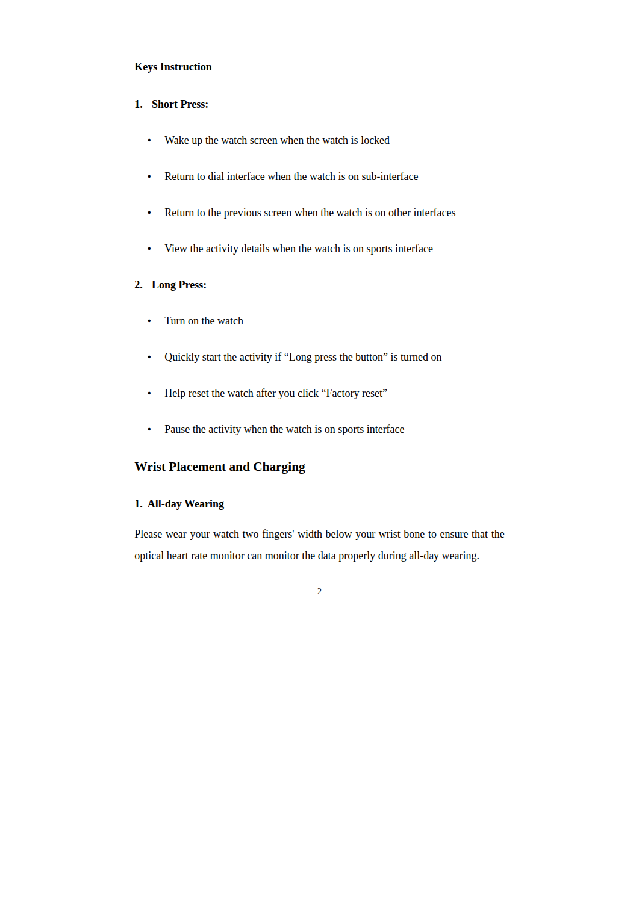Keys Instruction
1. Short Press:
Wake up the watch screen when the watch is locked
Return to dial interface when the watch is on sub-interface
Return to the previous screen when the watch is on other interfaces
View the activity details when the watch is on sports interface
2. Long Press:
Turn on the watch
Quickly start the activity if “Long press the button” is turned on
Help reset the watch after you click “Factory reset”
Pause the activity when the watch is on sports interface
Wrist Placement and Charging
1. All-day Wearing
Please wear your watch two fingers' width below your wrist bone to ensure that the optical heart rate monitor can monitor the data properly during all-day wearing.
2